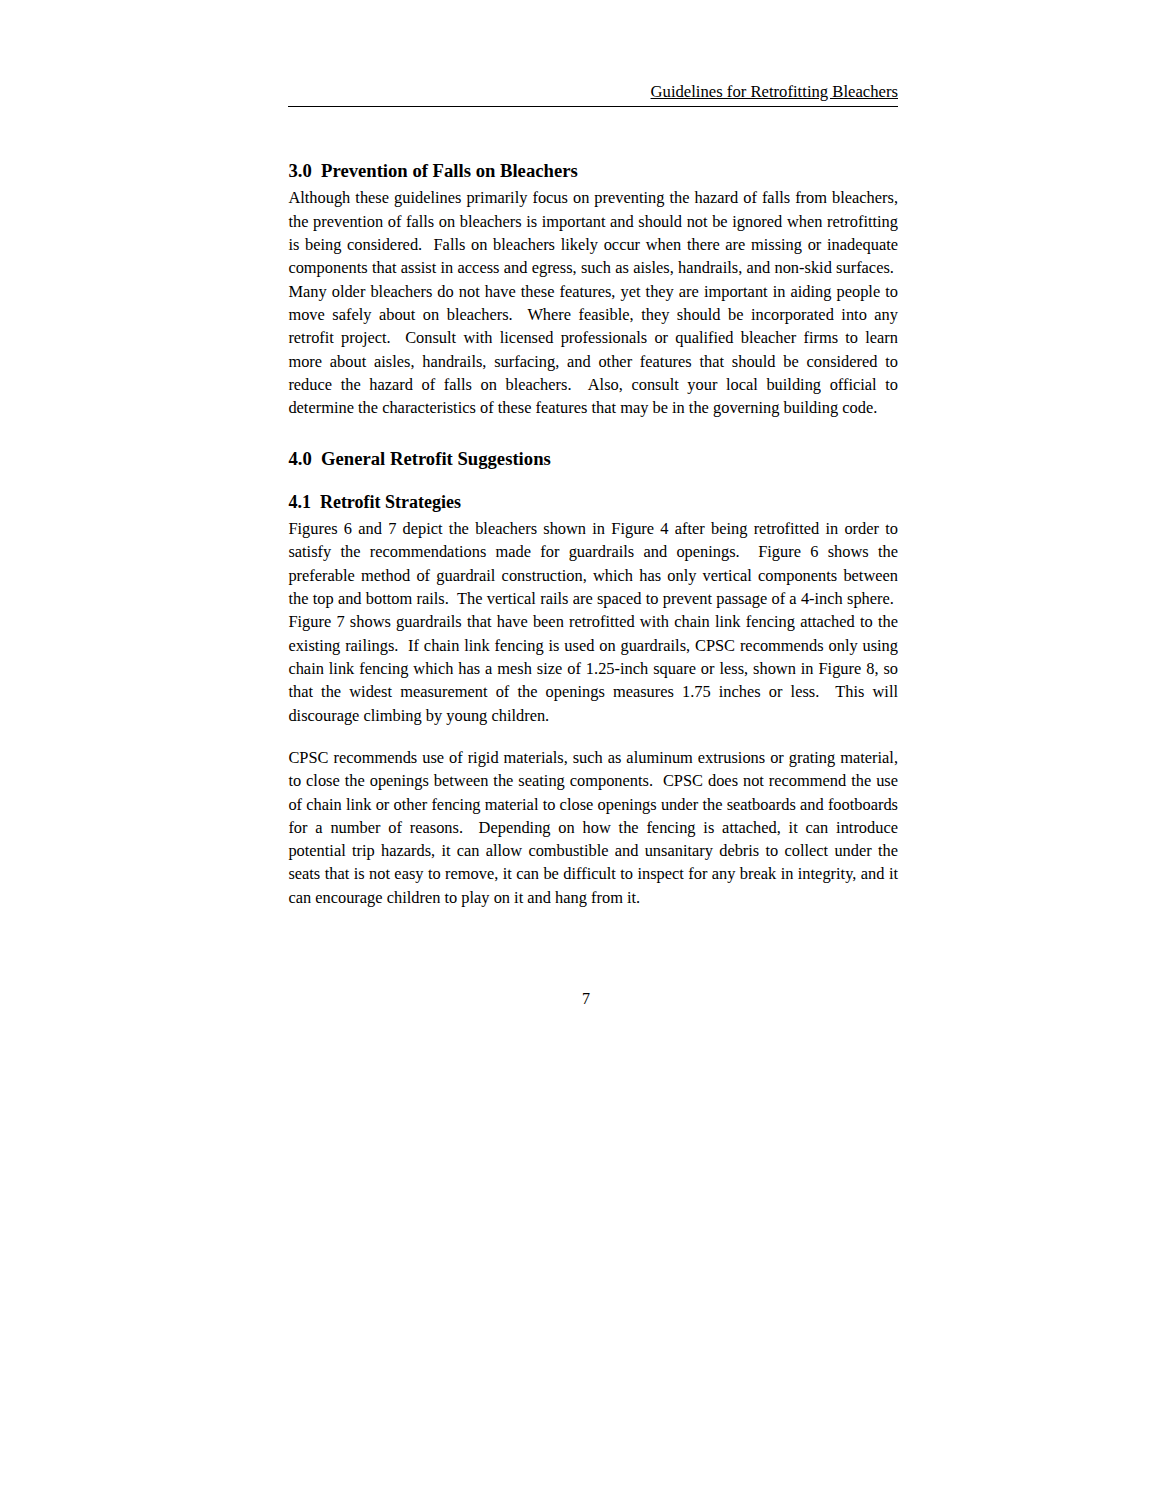Guidelines for Retrofitting Bleachers
3.0 Prevention of Falls on Bleachers
Although these guidelines primarily focus on preventing the hazard of falls from bleachers, the prevention of falls on bleachers is important and should not be ignored when retrofitting is being considered. Falls on bleachers likely occur when there are missing or inadequate components that assist in access and egress, such as aisles, handrails, and non-skid surfaces. Many older bleachers do not have these features, yet they are important in aiding people to move safely about on bleachers. Where feasible, they should be incorporated into any retrofit project. Consult with licensed professionals or qualified bleacher firms to learn more about aisles, handrails, surfacing, and other features that should be considered to reduce the hazard of falls on bleachers. Also, consult your local building official to determine the characteristics of these features that may be in the governing building code.
4.0 General Retrofit Suggestions
4.1 Retrofit Strategies
Figures 6 and 7 depict the bleachers shown in Figure 4 after being retrofitted in order to satisfy the recommendations made for guardrails and openings. Figure 6 shows the preferable method of guardrail construction, which has only vertical components between the top and bottom rails. The vertical rails are spaced to prevent passage of a 4-inch sphere. Figure 7 shows guardrails that have been retrofitted with chain link fencing attached to the existing railings. If chain link fencing is used on guardrails, CPSC recommends only using chain link fencing which has a mesh size of 1.25-inch square or less, shown in Figure 8, so that the widest measurement of the openings measures 1.75 inches or less. This will discourage climbing by young children.
CPSC recommends use of rigid materials, such as aluminum extrusions or grating material, to close the openings between the seating components. CPSC does not recommend the use of chain link or other fencing material to close openings under the seatboards and footboards for a number of reasons. Depending on how the fencing is attached, it can introduce potential trip hazards, it can allow combustible and unsanitary debris to collect under the seats that is not easy to remove, it can be difficult to inspect for any break in integrity, and it can encourage children to play on it and hang from it.
7